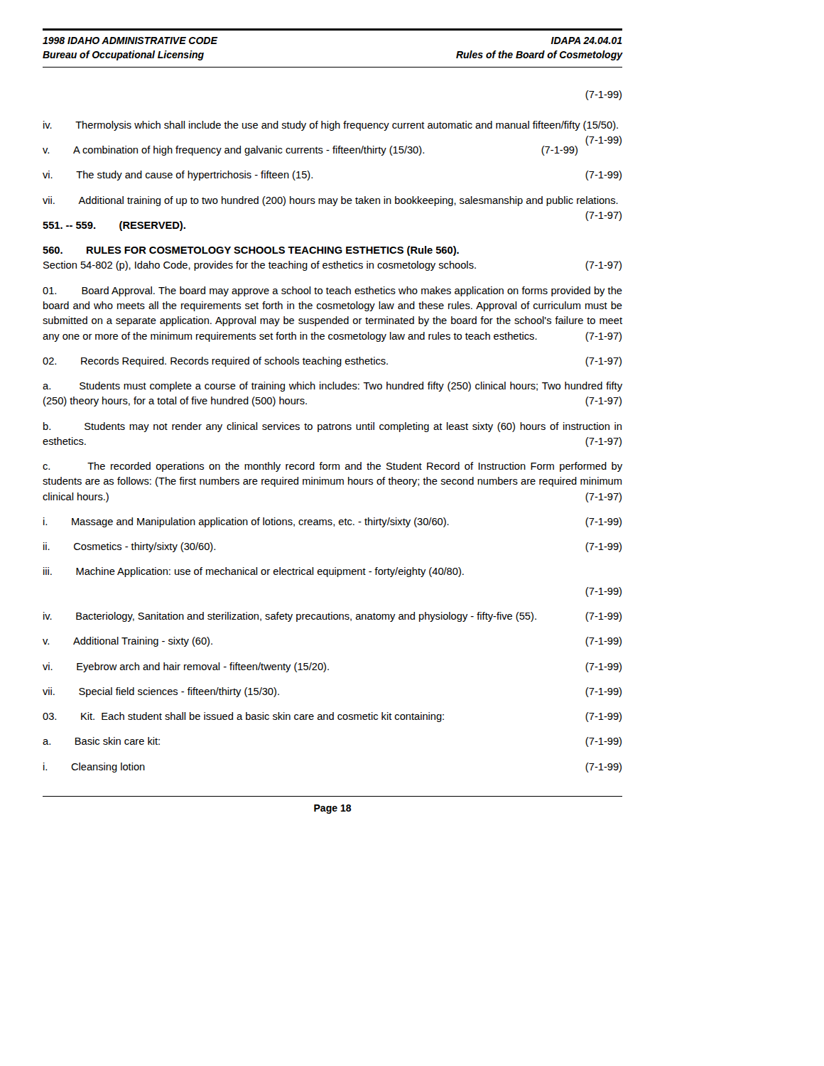| 1998 IDAHO ADMINISTRATIVE CODE Bureau of Occupational Licensing | IDAPA 24.04.01 Rules of the Board of Cosmetology |
(7-1-99)
iv. Thermolysis which shall include the use and study of high frequency current automatic and manual fifteen/fifty (15/50).(7-1-99)
v. A combination of high frequency and galvanic currents - fifteen/thirty (15/30).(7-1-99)
vi. The study and cause of hypertrichosis - fifteen (15).(7-1-99)
vii. Additional training of up to two hundred (200) hours may be taken in bookkeeping, salesmanship and public relations.(7-1-97)
551. -- 559. (RESERVED).
560. RULES FOR COSMETOLOGY SCHOOLS TEACHING ESTHETICS (Rule 560).
Section 54-802 (p), Idaho Code, provides for the teaching of esthetics in cosmetology schools.(7-1-97)
01. Board Approval. The board may approve a school to teach esthetics who makes application on forms provided by the board and who meets all the requirements set forth in the cosmetology law and these rules. Approval of curriculum must be submitted on a separate application. Approval may be suspended or terminated by the board for the school's failure to meet any one or more of the minimum requirements set forth in the cosmetology law and rules to teach esthetics.(7-1-97)
02. Records Required. Records required of schools teaching esthetics.(7-1-97)
a. Students must complete a course of training which includes: Two hundred fifty (250) clinical hours; Two hundred fifty (250) theory hours, for a total of five hundred (500) hours.(7-1-97)
b. Students may not render any clinical services to patrons until completing at least sixty (60) hours of instruction in esthetics.(7-1-97)
c. The recorded operations on the monthly record form and the Student Record of Instruction Form performed by students are as follows: (The first numbers are required minimum hours of theory; the second numbers are required minimum clinical hours.)(7-1-97)
i. Massage and Manipulation application of lotions, creams, etc. - thirty/sixty (30/60).(7-1-99)
ii. Cosmetics - thirty/sixty (30/60).(7-1-99)
iii. Machine Application: use of mechanical or electrical equipment - forty/eighty (40/80).
(7-1-99)
iv. Bacteriology, Sanitation and sterilization, safety precautions, anatomy and physiology - fifty-five (55).(7-1-99)
v. Additional Training - sixty (60).(7-1-99)
vi. Eyebrow arch and hair removal - fifteen/twenty (15/20).(7-1-99)
vii. Special field sciences - fifteen/thirty (15/30).(7-1-99)
03. Kit. Each student shall be issued a basic skin care and cosmetic kit containing:(7-1-99)
a. Basic skin care kit:(7-1-99)
i. Cleansing lotion(7-1-99)
Page 18